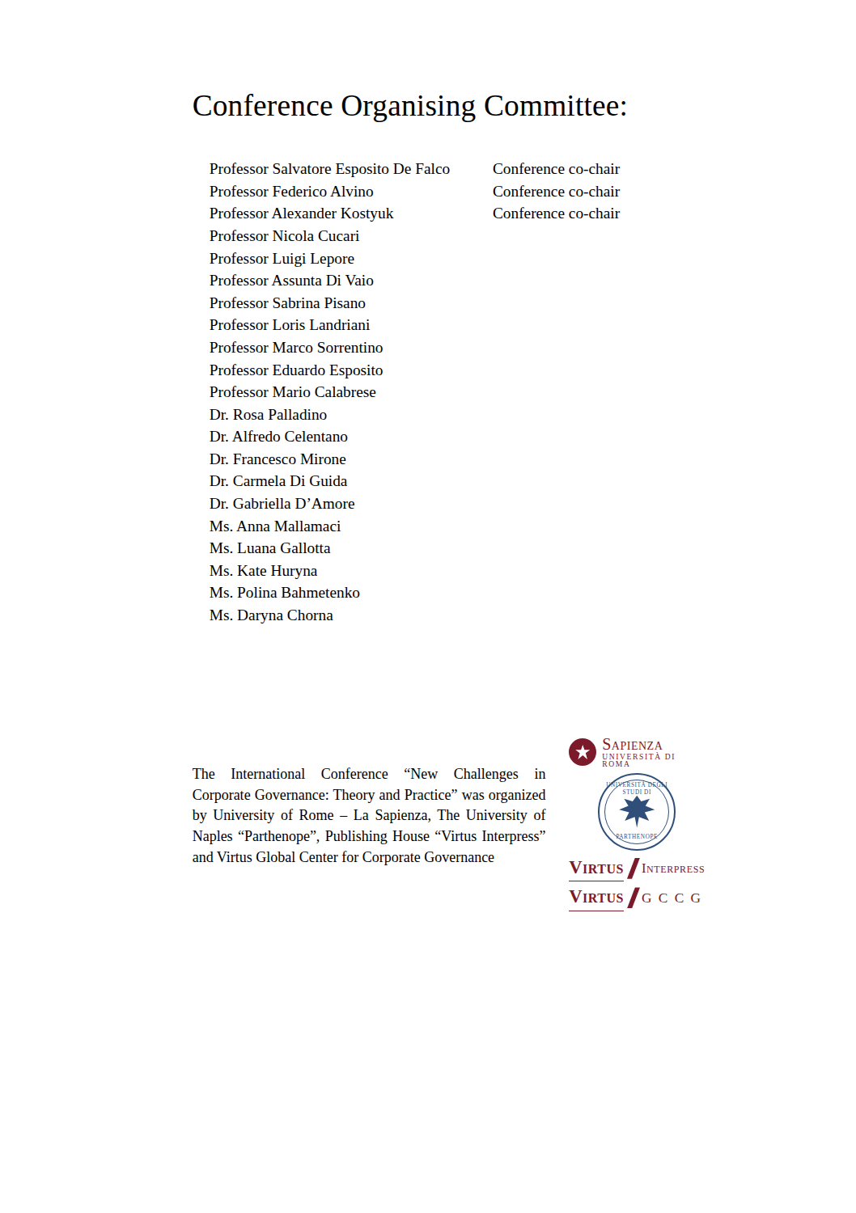Conference Organising Committee:
| Professor Salvatore Esposito De Falco | Conference co-chair |
| Professor Federico Alvino | Conference co-chair |
| Professor Alexander Kostyuk | Conference co-chair |
| Professor Nicola Cucari | |
| Professor Luigi Lepore | |
| Professor Assunta Di Vaio | |
| Professor Sabrina Pisano | |
| Professor Loris Landriani | |
| Professor Marco Sorrentino | |
| Professor Eduardo Esposito | |
| Professor Mario Calabrese | |
| Dr. Rosa Palladino | |
| Dr. Alfredo Celentano | |
| Dr. Francesco Mirone | |
| Dr. Carmela Di Guida | |
| Dr. Gabriella D’Amore | |
| Ms. Anna Mallamaci | |
| Ms. Luana Gallotta | |
| Ms. Kate Huryna | |
| Ms. Polina Bahmetenko | |
| Ms. Daryna Chorna | |
The International Conference “New Challenges in Corporate Governance: Theory and Practice” was organized by University of Rome – La Sapienza, The University of Naples “Parthenope”, Publishing House “Virtus Interpress” and Virtus Global Center for Corporate Governance
Sapienza
Università di Roma
Università degli Studi di
Parthenope
Virtus Interpress
Virtus G C C G